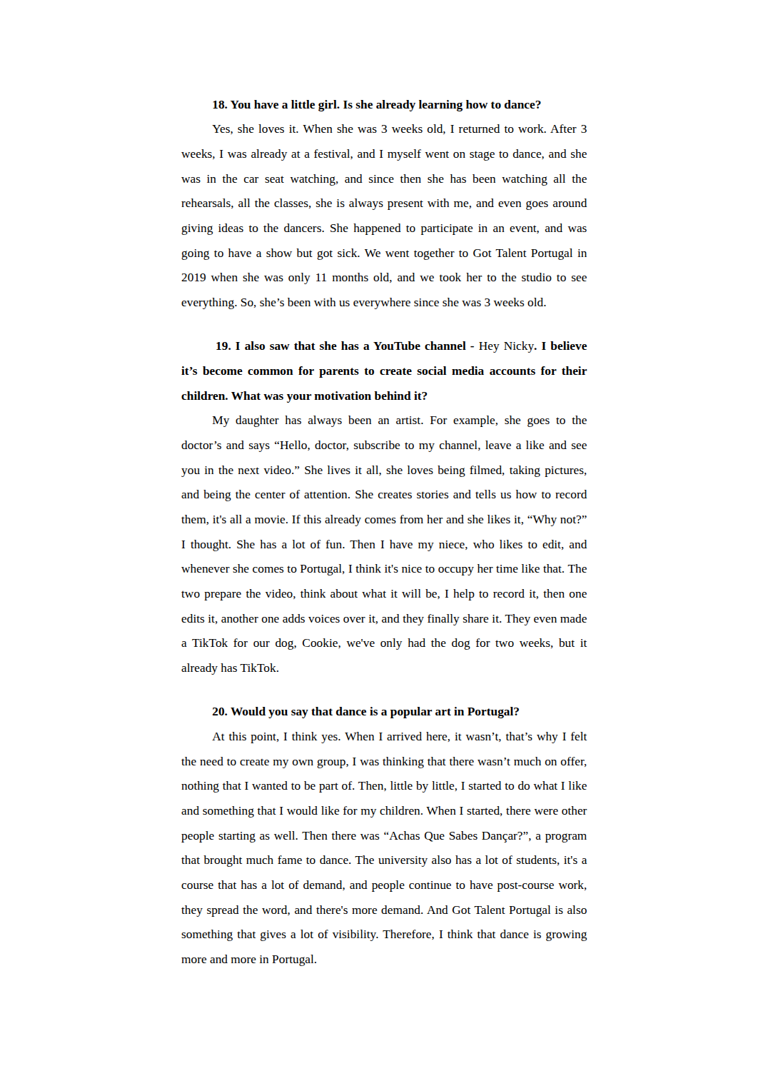18. You have a little girl. Is she already learning how to dance?
Yes, she loves it. When she was 3 weeks old, I returned to work. After 3 weeks, I was already at a festival, and I myself went on stage to dance, and she was in the car seat watching, and since then she has been watching all the rehearsals, all the classes, she is always present with me, and even goes around giving ideas to the dancers. She happened to participate in an event, and was going to have a show but got sick. We went together to Got Talent Portugal in 2019 when she was only 11 months old, and we took her to the studio to see everything. So, she’s been with us everywhere since she was 3 weeks old.
19. I also saw that she has a YouTube channel - Hey Nicky. I believe it’s become common for parents to create social media accounts for their children. What was your motivation behind it?
My daughter has always been an artist. For example, she goes to the doctor’s and says “Hello, doctor, subscribe to my channel, leave a like and see you in the next video.” She lives it all, she loves being filmed, taking pictures, and being the center of attention. She creates stories and tells us how to record them, it's all a movie. If this already comes from her and she likes it, “Why not?” I thought. She has a lot of fun. Then I have my niece, who likes to edit, and whenever she comes to Portugal, I think it's nice to occupy her time like that. The two prepare the video, think about what it will be, I help to record it, then one edits it, another one adds voices over it, and they finally share it. They even made a TikTok for our dog, Cookie, we've only had the dog for two weeks, but it already has TikTok.
20. Would you say that dance is a popular art in Portugal?
At this point, I think yes. When I arrived here, it wasn’t, that’s why I felt the need to create my own group, I was thinking that there wasn’t much on offer, nothing that I wanted to be part of. Then, little by little, I started to do what I like and something that I would like for my children. When I started, there were other people starting as well. Then there was “Achas Que Sabes Dançar?”, a program that brought much fame to dance. The university also has a lot of students, it's a course that has a lot of demand, and people continue to have post-course work, they spread the word, and there's more demand. And Got Talent Portugal is also something that gives a lot of visibility. Therefore, I think that dance is growing more and more in Portugal.